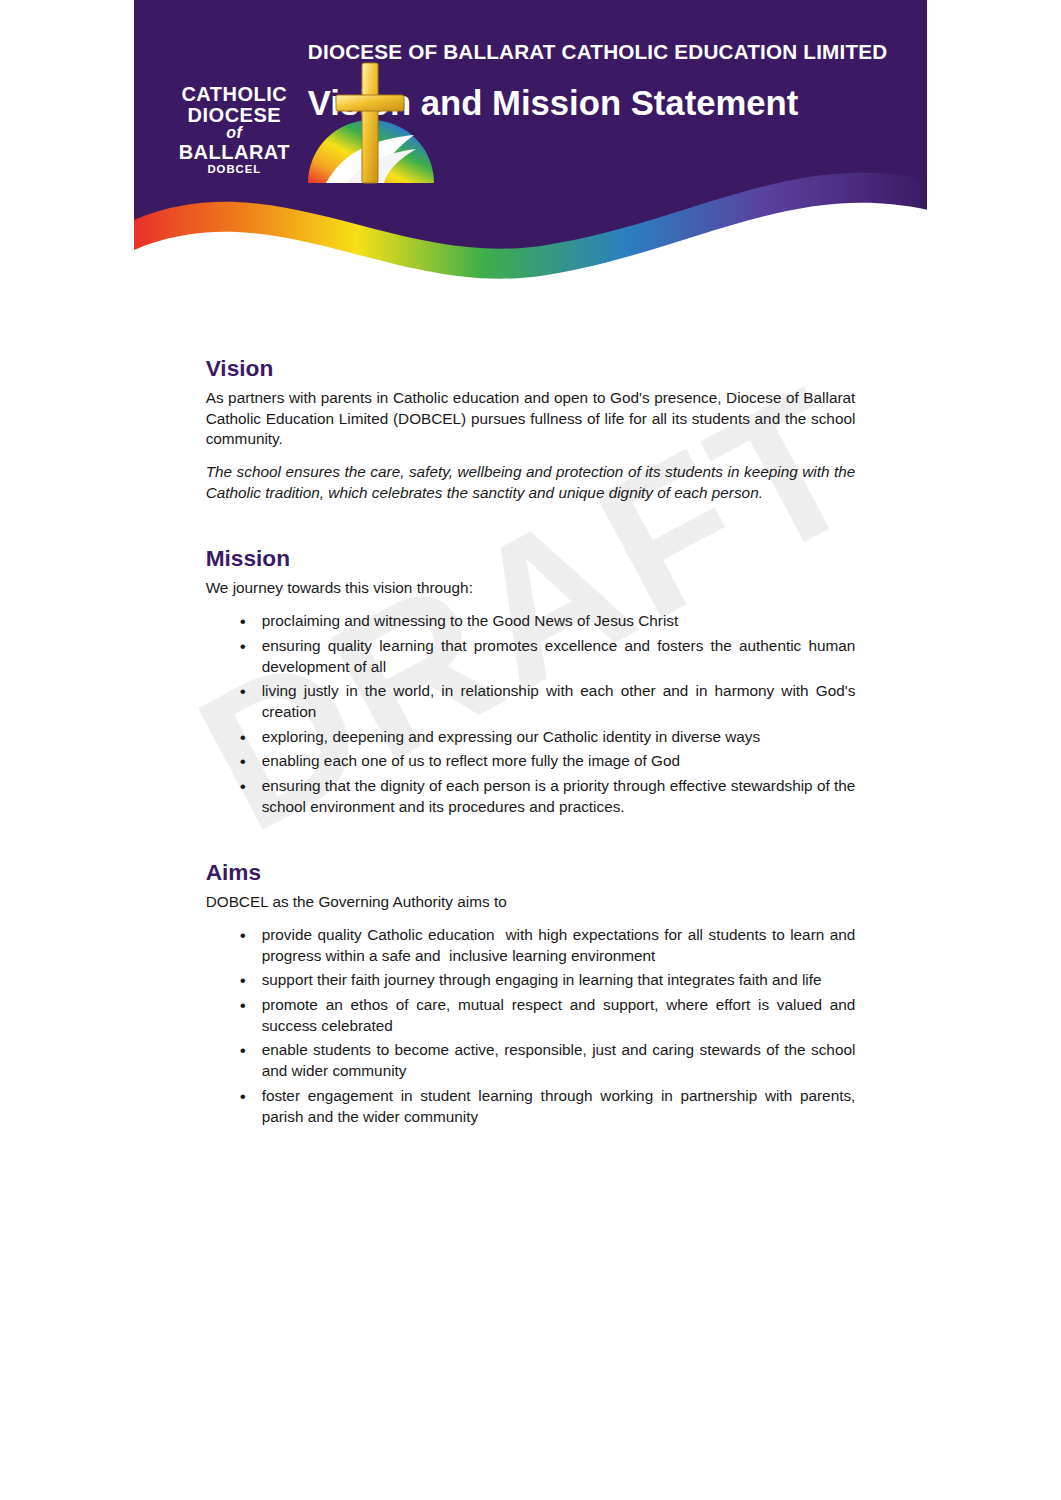DIOCESE OF BALLARAT CATHOLIC EDUCATION LIMITED
Vision and Mission Statement
CATHOLIC
DIOCESE
of
BALLARAT
DOBCEL
DRAFT
Vision
As partners with parents in Catholic education and open to God's presence, Diocese of Ballarat Catholic Education Limited (DOBCEL) pursues fullness of life for all its students and the school community.
The school ensures the care, safety, wellbeing and protection of its students in keeping with the Catholic tradition, which celebrates the sanctity and unique dignity of each person.
Mission
We journey towards this vision through:
proclaiming and witnessing to the Good News of Jesus Christ
ensuring quality learning that promotes excellence and fosters the authentic human development of all
living justly in the world, in relationship with each other and in harmony with God's creation
exploring, deepening and expressing our Catholic identity in diverse ways
enabling each one of us to reflect more fully the image of God
ensuring that the dignity of each person is a priority through effective stewardship of the school environment and its procedures and practices.
Aims
DOBCEL as the Governing Authority aims to
provide quality Catholic education with high expectations for all students to learn and progress within a safe and inclusive learning environment
support their faith journey through engaging in learning that integrates faith and life
promote an ethos of care, mutual respect and support, where effort is valued and success celebrated
enable students to become active, responsible, just and caring stewards of the school and wider community
foster engagement in student learning through working in partnership with parents, parish and the wider community